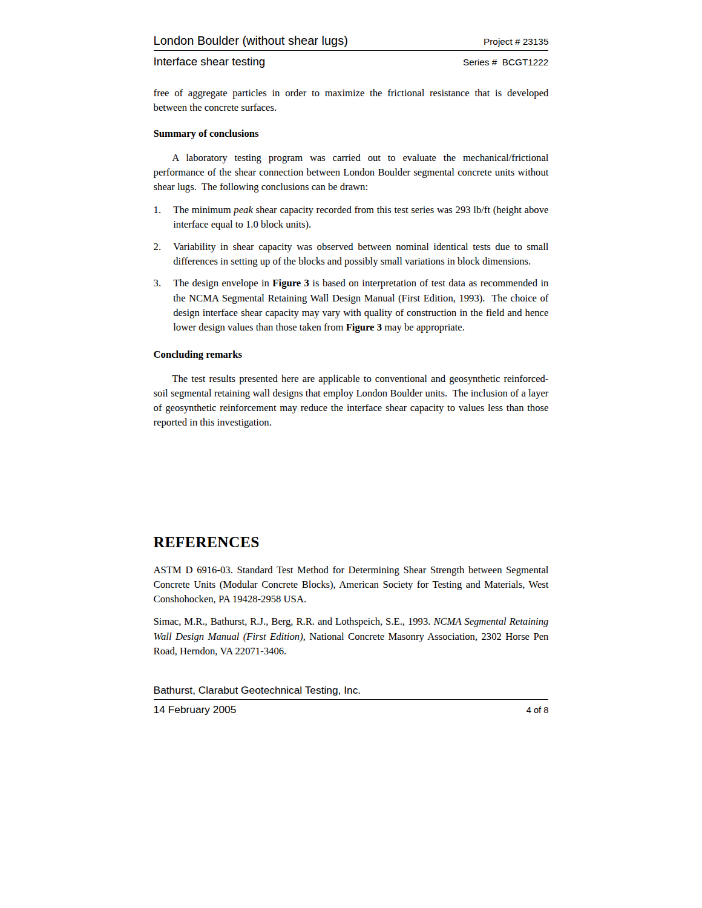London Boulder (without shear lugs)
Project # 23135
Interface shear testing
Series # BCGT1222
free of aggregate particles in order to maximize the frictional resistance that is developed between the concrete surfaces.
Summary of conclusions
A laboratory testing program was carried out to evaluate the mechanical/frictional performance of the shear connection between London Boulder segmental concrete units without shear lugs. The following conclusions can be drawn:
1. The minimum peak shear capacity recorded from this test series was 293 lb/ft (height above interface equal to 1.0 block units).
2. Variability in shear capacity was observed between nominal identical tests due to small differences in setting up of the blocks and possibly small variations in block dimensions.
3. The design envelope in Figure 3 is based on interpretation of test data as recommended in the NCMA Segmental Retaining Wall Design Manual (First Edition, 1993). The choice of design interface shear capacity may vary with quality of construction in the field and hence lower design values than those taken from Figure 3 may be appropriate.
Concluding remarks
The test results presented here are applicable to conventional and geosynthetic reinforced-soil segmental retaining wall designs that employ London Boulder units. The inclusion of a layer of geosynthetic reinforcement may reduce the interface shear capacity to values less than those reported in this investigation.
REFERENCES
ASTM D 6916-03. Standard Test Method for Determining Shear Strength between Segmental Concrete Units (Modular Concrete Blocks), American Society for Testing and Materials, West Conshohocken, PA 19428-2958 USA.
Simac, M.R., Bathurst, R.J., Berg, R.R. and Lothspeich, S.E., 1993. NCMA Segmental Retaining Wall Design Manual (First Edition), National Concrete Masonry Association, 2302 Horse Pen Road, Herndon, VA 22071-3406.
Bathurst, Clarabut Geotechnical Testing, Inc.
14 February 2005
4 of 8